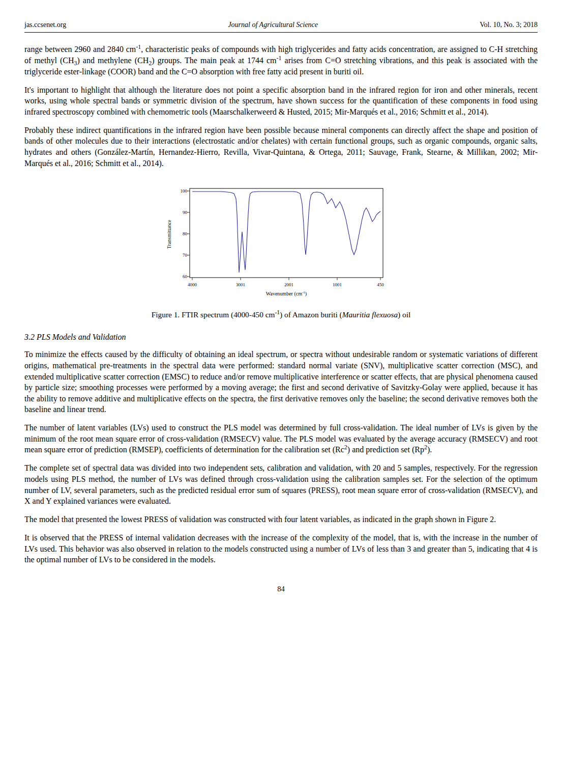jas.ccsenet.org
Journal of Agricultural Science
Vol. 10, No. 3; 2018
range between 2960 and 2840 cm-1, characteristic peaks of compounds with high triglycerides and fatty acids concentration, are assigned to C-H stretching of methyl (CH3) and methylene (CH2) groups. The main peak at 1744 cm-1 arises from C=O stretching vibrations, and this peak is associated with the triglyceride ester-linkage (COOR) band and the C=O absorption with free fatty acid present in buriti oil.
It's important to highlight that although the literature does not point a specific absorption band in the infrared region for iron and other minerals, recent works, using whole spectral bands or symmetric division of the spectrum, have shown success for the quantification of these components in food using infrared spectroscopy combined with chemometric tools (Maarschalkerweerd & Husted, 2015; Mir-Marqués et al., 2016; Schmitt et al., 2014).
Probably these indirect quantifications in the infrared region have been possible because mineral components can directly affect the shape and position of bands of other molecules due to their interactions (electrostatic and/or chelates) with certain functional groups, such as organic compounds, organic salts, hydrates and others (González-Martín, Hernandez-Hierro, Revilla, Vivar-Quintana, & Ortega, 2011; Sauvage, Frank, Stearne, & Millikan, 2002; Mir-Marqués et al., 2016; Schmitt et al., 2014).
100 90 80 70 60 4000 3001 2001 1001 450 Transmittance Wavenumber (cm-1)
Figure 1. FTIR spectrum (4000-450 cm-1) of Amazon buriti (Mauritia flexuosa) oil
3.2 PLS Models and Validation
To minimize the effects caused by the difficulty of obtaining an ideal spectrum, or spectra without undesirable random or systematic variations of different origins, mathematical pre-treatments in the spectral data were performed: standard normal variate (SNV), multiplicative scatter correction (MSC), and extended multiplicative scatter correction (EMSC) to reduce and/or remove multiplicative interference or scatter effects, that are physical phenomena caused by particle size; smoothing processes were performed by a moving average; the first and second derivative of Savitzky-Golay were applied, because it has the ability to remove additive and multiplicative effects on the spectra, the first derivative removes only the baseline; the second derivative removes both the baseline and linear trend.
The number of latent variables (LVs) used to construct the PLS model was determined by full cross-validation. The ideal number of LVs is given by the minimum of the root mean square error of cross-validation (RMSECV) value. The PLS model was evaluated by the average accuracy (RMSECV) and root mean square error of prediction (RMSEP), coefficients of determination for the calibration set (Rc2) and prediction set (Rp2).
The complete set of spectral data was divided into two independent sets, calibration and validation, with 20 and 5 samples, respectively. For the regression models using PLS method, the number of LVs was defined through cross-validation using the calibration samples set. For the selection of the optimum number of LV, several parameters, such as the predicted residual error sum of squares (PRESS), root mean square error of cross-validation (RMSECV), and X and Y explained variances were evaluated.
The model that presented the lowest PRESS of validation was constructed with four latent variables, as indicated in the graph shown in Figure 2.
It is observed that the PRESS of internal validation decreases with the increase of the complexity of the model, that is, with the increase in the number of LVs used. This behavior was also observed in relation to the models constructed using a number of LVs of less than 3 and greater than 5, indicating that 4 is the optimal number of LVs to be considered in the models.
84